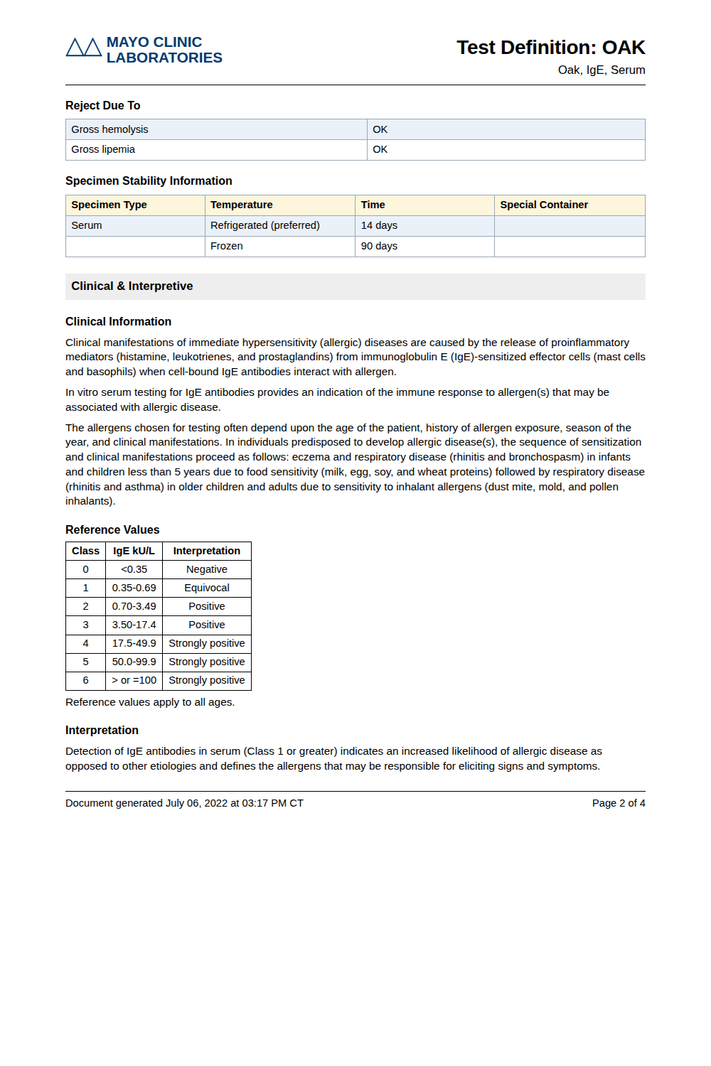△△
Mayo Clinic
Laboratories
Test Definition: OAK
Oak, IgE, Serum
Reject Due To
| Gross hemolysis | OK |
| Gross lipemia | OK |
Specimen Stability Information
| Specimen Type | Temperature | Time | Special Container |
| --- | --- | --- | --- |
| Serum | Refrigerated (preferred) | 14 days | |
| | Frozen | 90 days | |
Clinical & Interpretive
Clinical Information
Clinical manifestations of immediate hypersensitivity (allergic) diseases are caused by the release of proinflammatory mediators (histamine, leukotrienes, and prostaglandins) from immunoglobulin E (IgE)-sensitized effector cells (mast cells and basophils) when cell-bound IgE antibodies interact with allergen.
In vitro serum testing for IgE antibodies provides an indication of the immune response to allergen(s) that may be associated with allergic disease.
The allergens chosen for testing often depend upon the age of the patient, history of allergen exposure, season of the year, and clinical manifestations. In individuals predisposed to develop allergic disease(s), the sequence of sensitization and clinical manifestations proceed as follows: eczema and respiratory disease (rhinitis and bronchospasm) in infants and children less than 5 years due to food sensitivity (milk, egg, soy, and wheat proteins) followed by respiratory disease (rhinitis and asthma) in older children and adults due to sensitivity to inhalant allergens (dust mite, mold, and pollen inhalants).
Reference Values
| Class | IgE kU/L | Interpretation |
| --- | --- | --- |
| 0 | <0.35 | Negative |
| 1 | 0.35-0.69 | Equivocal |
| 2 | 0.70-3.49 | Positive |
| 3 | 3.50-17.4 | Positive |
| 4 | 17.5-49.9 | Strongly positive |
| 5 | 50.0-99.9 | Strongly positive |
| 6 | > or =100 | Strongly positive |
Reference values apply to all ages.
Interpretation
Detection of IgE antibodies in serum (Class 1 or greater) indicates an increased likelihood of allergic disease as opposed to other etiologies and defines the allergens that may be responsible for eliciting signs and symptoms.
Document generated July 06, 2022 at 03:17 PM CT
Page 2 of 4